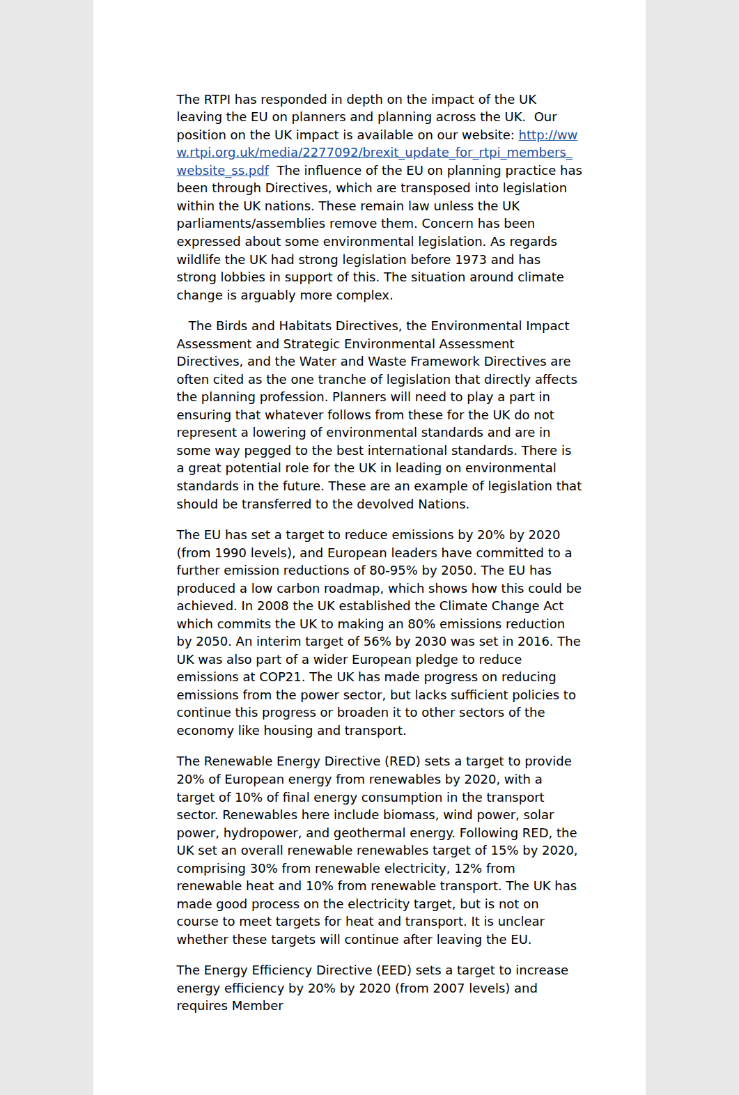The RTPI has responded in depth on the impact of the UK leaving the EU on planners and planning across the UK. Our position on the UK impact is available on our website: http://www.rtpi.org.uk/media/2277092/brexit_update_for_rtpi_members_website_ss.pdf The influence of the EU on planning practice has been through Directives, which are transposed into legislation within the UK nations. These remain law unless the UK parliaments/assemblies remove them. Concern has been expressed about some environmental legislation. As regards wildlife the UK had strong legislation before 1973 and has strong lobbies in support of this. The situation around climate change is arguably more complex.
The Birds and Habitats Directives, the Environmental Impact Assessment and Strategic Environmental Assessment Directives, and the Water and Waste Framework Directives are often cited as the one tranche of legislation that directly affects the planning profession. Planners will need to play a part in ensuring that whatever follows from these for the UK do not represent a lowering of environmental standards and are in some way pegged to the best international standards. There is a great potential role for the UK in leading on environmental standards in the future. These are an example of legislation that should be transferred to the devolved Nations.
The EU has set a target to reduce emissions by 20% by 2020 (from 1990 levels), and European leaders have committed to a further emission reductions of 80-95% by 2050. The EU has produced a low carbon roadmap, which shows how this could be achieved. In 2008 the UK established the Climate Change Act which commits the UK to making an 80% emissions reduction by 2050. An interim target of 56% by 2030 was set in 2016. The UK was also part of a wider European pledge to reduce emissions at COP21. The UK has made progress on reducing emissions from the power sector, but lacks sufficient policies to continue this progress or broaden it to other sectors of the economy like housing and transport.
The Renewable Energy Directive (RED) sets a target to provide 20% of European energy from renewables by 2020, with a target of 10% of final energy consumption in the transport sector. Renewables here include biomass, wind power, solar power, hydropower, and geothermal energy. Following RED, the UK set an overall renewable renewables target of 15% by 2020, comprising 30% from renewable electricity, 12% from renewable heat and 10% from renewable transport. The UK has made good process on the electricity target, but is not on course to meet targets for heat and transport. It is unclear whether these targets will continue after leaving the EU.
The Energy Efficiency Directive (EED) sets a target to increase energy efficiency by 20% by 2020 (from 2007 levels) and requires Member